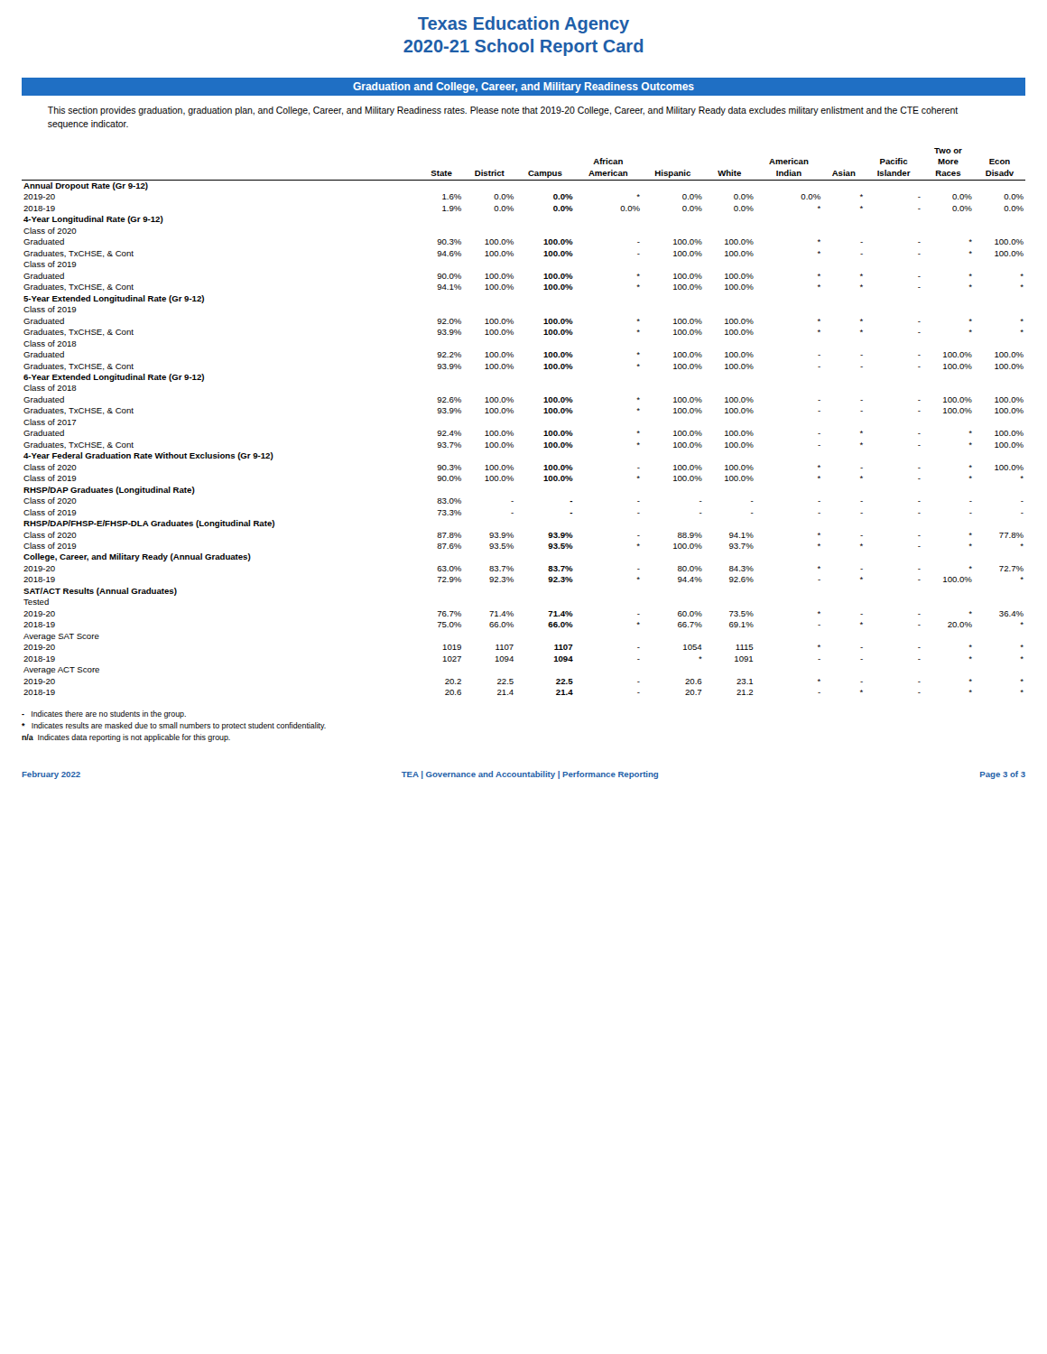Texas Education Agency
2020-21 School Report Card
Graduation and College, Career, and Military Readiness Outcomes
This section provides graduation, graduation plan, and College, Career, and Military Readiness rates. Please note that 2019-20 College, Career, and Military Ready data excludes military enlistment and the CTE coherent sequence indicator.
| | State | District | Campus | African American | Hispanic | White | American Indian | Asian | Pacific Islander | Two or More Races | Econ Disadv |
| --- | --- | --- | --- | --- | --- | --- | --- | --- | --- | --- | --- |
| Annual Dropout Rate (Gr 9-12) | |
| 2019-20 | 1.6% | 0.0% | 0.0% | * | 0.0% | 0.0% | 0.0% | * | - | 0.0% | 0.0% |
| 2018-19 | 1.9% | 0.0% | 0.0% | 0.0% | 0.0% | 0.0% | * | * | - | 0.0% | 0.0% |
| 4-Year Longitudinal Rate (Gr 9-12) | |
| Class of 2020 | |
| Graduated | 90.3% | 100.0% | 100.0% | - | 100.0% | 100.0% | * | - | - | * | 100.0% |
| Graduates, TxCHSE, & Cont | 94.6% | 100.0% | 100.0% | - | 100.0% | 100.0% | * | - | - | * | 100.0% |
| Class of 2019 | |
| Graduated | 90.0% | 100.0% | 100.0% | * | 100.0% | 100.0% | * | * | - | * | * |
| Graduates, TxCHSE, & Cont | 94.1% | 100.0% | 100.0% | * | 100.0% | 100.0% | * | * | - | * | * |
| 5-Year Extended Longitudinal Rate (Gr 9-12) | |
| Class of 2019 | |
| Graduated | 92.0% | 100.0% | 100.0% | * | 100.0% | 100.0% | * | * | - | * | * |
| Graduates, TxCHSE, & Cont | 93.9% | 100.0% | 100.0% | * | 100.0% | 100.0% | * | * | - | * | * |
| Class of 2018 | |
| Graduated | 92.2% | 100.0% | 100.0% | * | 100.0% | 100.0% | - | - | - | 100.0% | 100.0% |
| Graduates, TxCHSE, & Cont | 93.9% | 100.0% | 100.0% | * | 100.0% | 100.0% | - | - | - | 100.0% | 100.0% |
| 6-Year Extended Longitudinal Rate (Gr 9-12) | |
| Class of 2018 | |
| Graduated | 92.6% | 100.0% | 100.0% | * | 100.0% | 100.0% | - | - | - | 100.0% | 100.0% |
| Graduates, TxCHSE, & Cont | 93.9% | 100.0% | 100.0% | * | 100.0% | 100.0% | - | - | - | 100.0% | 100.0% |
| Class of 2017 | |
| Graduated | 92.4% | 100.0% | 100.0% | * | 100.0% | 100.0% | - | * | - | * | 100.0% |
| Graduates, TxCHSE, & Cont | 93.7% | 100.0% | 100.0% | * | 100.0% | 100.0% | - | * | - | * | 100.0% |
| 4-Year Federal Graduation Rate Without Exclusions (Gr 9-12) | |
| Class of 2020 | 90.3% | 100.0% | 100.0% | - | 100.0% | 100.0% | * | - | - | * | 100.0% |
| Class of 2019 | 90.0% | 100.0% | 100.0% | * | 100.0% | 100.0% | * | * | - | * | * |
| RHSP/DAP Graduates (Longitudinal Rate) | |
| Class of 2020 | 83.0% | - | - | - | - | - | - | - | - | - | - |
| Class of 2019 | 73.3% | - | - | - | - | - | - | - | - | - | - |
| RHSP/DAP/FHSP-E/FHSP-DLA Graduates (Longitudinal Rate) | |
| Class of 2020 | 87.8% | 93.9% | 93.9% | - | 88.9% | 94.1% | * | - | - | * | 77.8% |
| Class of 2019 | 87.6% | 93.5% | 93.5% | * | 100.0% | 93.7% | * | * | - | * | * |
| College, Career, and Military Ready (Annual Graduates) | |
| 2019-20 | 63.0% | 83.7% | 83.7% | - | 80.0% | 84.3% | * | - | - | * | 72.7% |
| 2018-19 | 72.9% | 92.3% | 92.3% | * | 94.4% | 92.6% | - | * | - | 100.0% | * |
| SAT/ACT Results (Annual Graduates) | |
| Tested | |
| 2019-20 | 76.7% | 71.4% | 71.4% | - | 60.0% | 73.5% | * | - | - | * | 36.4% |
| 2018-19 | 75.0% | 66.0% | 66.0% | * | 66.7% | 69.1% | - | * | - | 20.0% | * |
| Average SAT Score | |
| 2019-20 | 1019 | 1107 | 1107 | - | 1054 | 1115 | * | - | - | * | * |
| 2018-19 | 1027 | 1094 | 1094 | - | * | 1091 | - | - | - | * | * |
| Average ACT Score | |
| 2019-20 | 20.2 | 22.5 | 22.5 | - | 20.6 | 23.1 | * | - | - | * | * |
| 2018-19 | 20.6 | 21.4 | 21.4 | - | 20.7 | 21.2 | - | * | - | * | * |
- Indicates there are no students in the group.
* Indicates results are masked due to small numbers to protect student confidentiality.
n/a Indicates data reporting is not applicable for this group.
February 2022
TEA | Governance and Accountability | Performance Reporting
Page 3 of 3